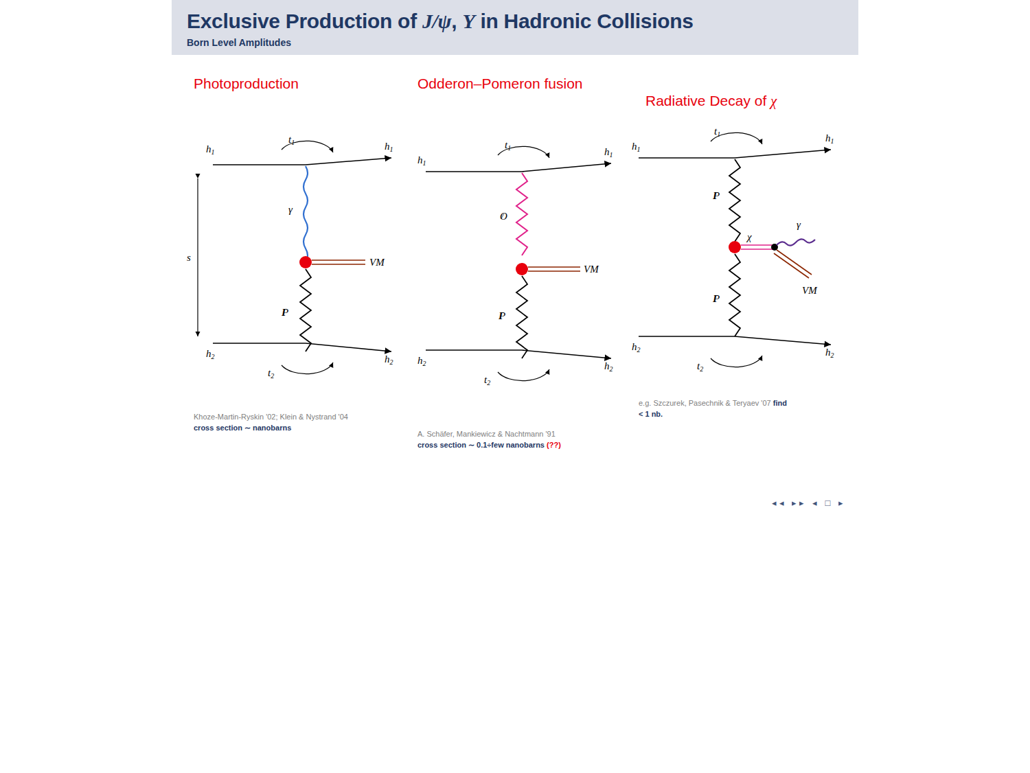Exclusive Production of J/ψ, Υ in Hadronic Collisions
Born Level Amplitudes
Photoproduction
s h1 h1 t1 γ VM IP h2 h2 t2
Khoze-Martin-Ryskin '02; Klein & Nystrand '04
cross section ∼ nanobarns
Odderon–Pomeron fusion
h1 h1 t1 O/ VM IP h2 h2 t2
A. Schäfer, Mankiewicz & Nachtmann '91
cross section ∼ 0.1÷few nanobarns (??)
Radiative Decay of χ
h1 h1 t1 IP χ γ VM IP h2 h2 t2
e.g. Szczurek, Pasechnik & Teryaev '07 find
< 1 nb.
◂◂ ▸▸ ◂ □ ▸